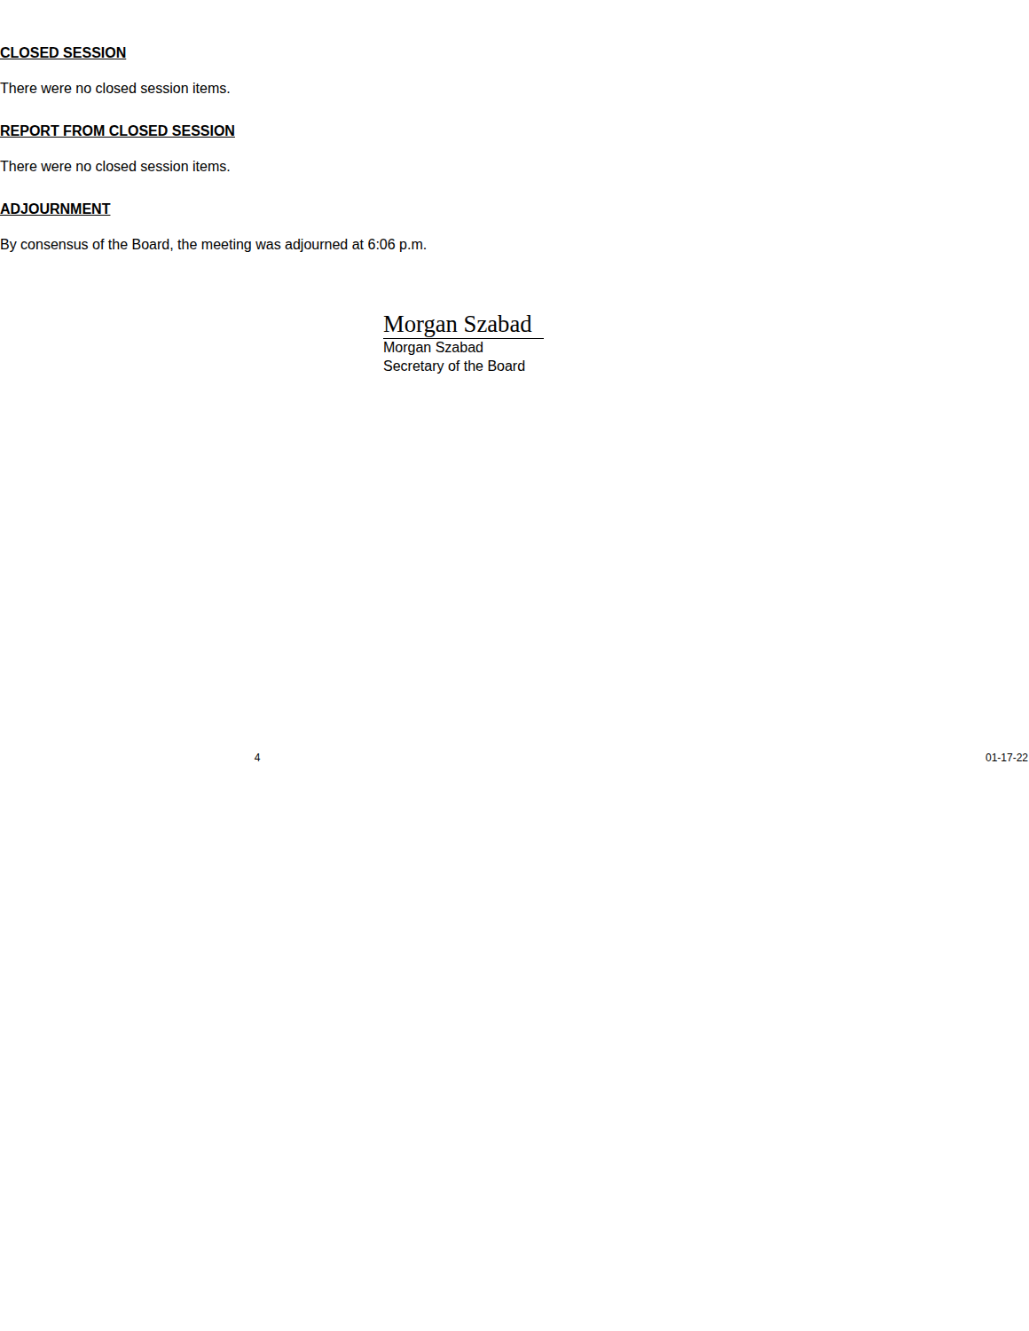Closed Session
There were no closed session items.
Report from Closed Session
There were no closed session items.
Adjournment
By consensus of the Board, the meeting was adjourned at 6:06 p.m.
Morgan Szabad
Morgan Szabad
Secretary of the Board
| 4 | 01-17-22 |